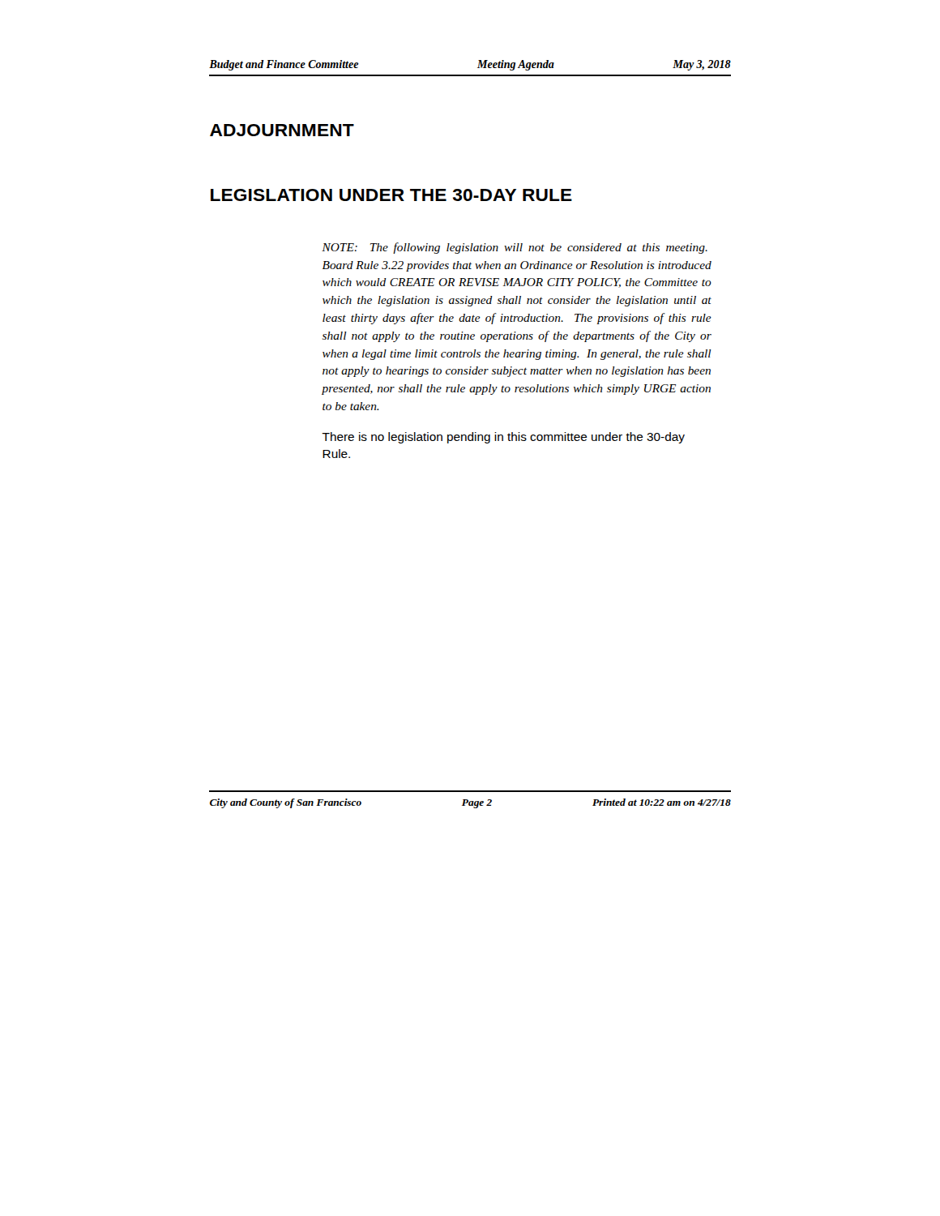Budget and Finance Committee
Meeting Agenda
May 3, 2018
ADJOURNMENT
LEGISLATION UNDER THE 30-DAY RULE
NOTE: The following legislation will not be considered at this meeting. Board Rule 3.22 provides that when an Ordinance or Resolution is introduced which would CREATE OR REVISE MAJOR CITY POLICY, the Committee to which the legislation is assigned shall not consider the legislation until at least thirty days after the date of introduction. The provisions of this rule shall not apply to the routine operations of the departments of the City or when a legal time limit controls the hearing timing. In general, the rule shall not apply to hearings to consider subject matter when no legislation has been presented, nor shall the rule apply to resolutions which simply URGE action to be taken.
There is no legislation pending in this committee under the 30-day Rule.
City and County of San Francisco
Page 2
Printed at 10:22 am on 4/27/18